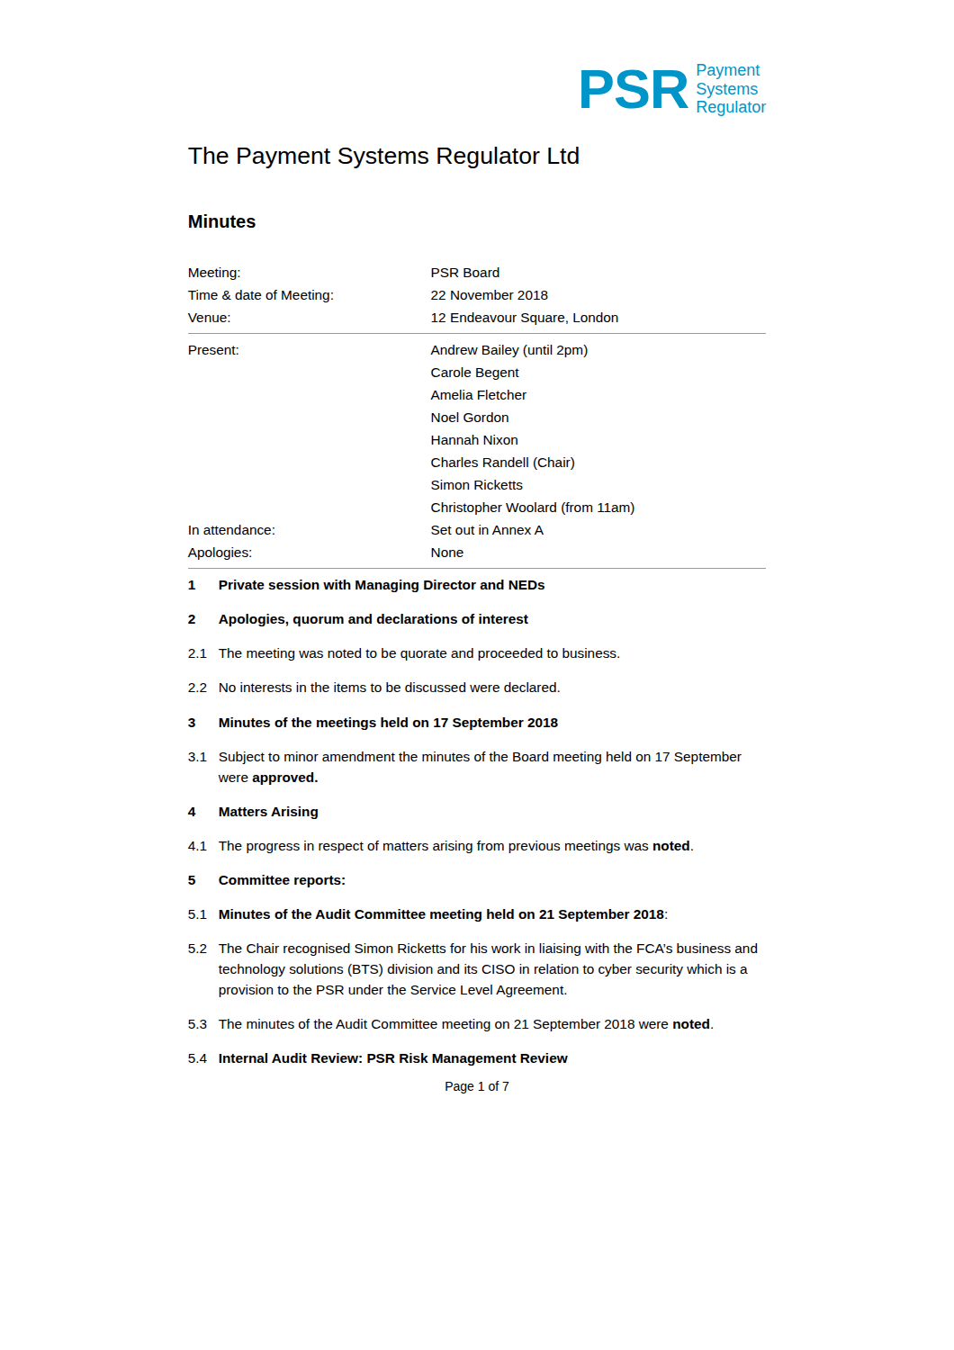PSR Payment
Systems
Regulator
The Payment Systems Regulator Ltd
Minutes
| Meeting: | PSR Board |
| Time & date of Meeting: | 22 November 2018 |
| Venue: | 12 Endeavour Square, London |
| Present: | Andrew Bailey (until 2pm) |
| | Carole Begent |
| | Amelia Fletcher |
| | Noel Gordon |
| | Hannah Nixon |
| | Charles Randell (Chair) |
| | Simon Ricketts |
| | Christopher Woolard (from 11am) |
| In attendance: | Set out in Annex A |
| Apologies: | None |
1
Private session with Managing Director and NEDs
2
Apologies, quorum and declarations of interest
2.1
The meeting was noted to be quorate and proceeded to business.
2.2
No interests in the items to be discussed were declared.
3
Minutes of the meetings held on 17 September 2018
3.1
Subject to minor amendment the minutes of the Board meeting held on 17 September were approved.
4
Matters Arising
4.1
The progress in respect of matters arising from previous meetings was noted.
5
Committee reports:
5.1
Minutes of the Audit Committee meeting held on 21 September 2018:
5.2
The Chair recognised Simon Ricketts for his work in liaising with the FCA’s business and technology solutions (BTS) division and its CISO in relation to cyber security which is a provision to the PSR under the Service Level Agreement.
5.3
The minutes of the Audit Committee meeting on 21 September 2018 were noted.
5.4
Internal Audit Review: PSR Risk Management Review
Page 1 of 7